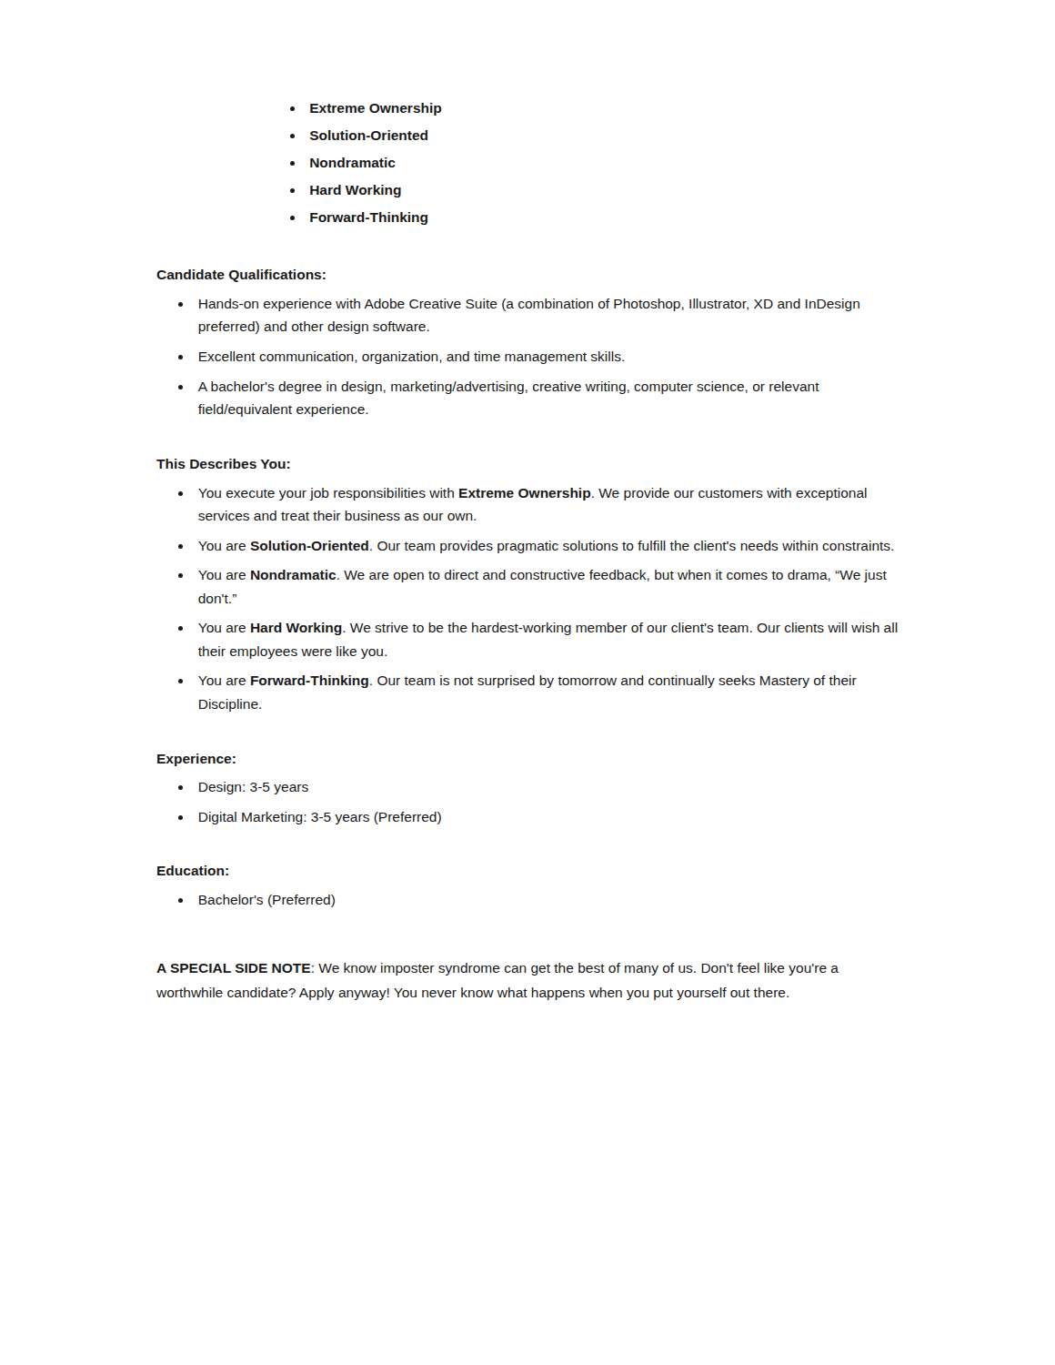Extreme Ownership
Solution-Oriented
Nondramatic
Hard Working
Forward-Thinking
Candidate Qualifications:
Hands-on experience with Adobe Creative Suite (a combination of Photoshop, Illustrator, XD and InDesign preferred) and other design software.
Excellent communication, organization, and time management skills.
A bachelor's degree in design, marketing/advertising, creative writing, computer science, or relevant field/equivalent experience.
This Describes You:
You execute your job responsibilities with Extreme Ownership. We provide our customers with exceptional services and treat their business as our own.
You are Solution-Oriented. Our team provides pragmatic solutions to fulfill the client's needs within constraints.
You are Nondramatic. We are open to direct and constructive feedback, but when it comes to drama, “We just don't.”
You are Hard Working. We strive to be the hardest-working member of our client's team. Our clients will wish all their employees were like you.
You are Forward-Thinking. Our team is not surprised by tomorrow and continually seeks Mastery of their Discipline.
Experience:
Design: 3-5 years
Digital Marketing: 3-5 years (Preferred)
Education:
Bachelor's (Preferred)
A SPECIAL SIDE NOTE: We know imposter syndrome can get the best of many of us. Don't feel like you're a worthwhile candidate? Apply anyway! You never know what happens when you put yourself out there.